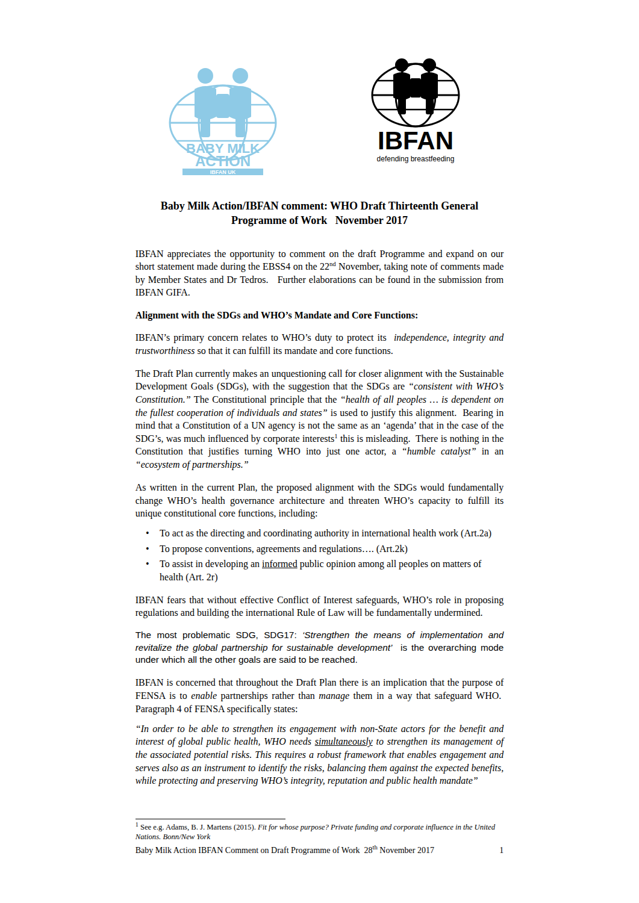BABY MILK ACTION IBFAN UK
IBFAN defending breastfeeding
Baby Milk Action/IBFAN comment: WHO Draft Thirteenth General
Programme of Work November 2017
IBFAN appreciates the opportunity to comment on the draft Programme and expand on our short statement made during the EBSS4 on the 22nd November, taking note of comments made by Member States and Dr Tedros. Further elaborations can be found in the submission from IBFAN GIFA.
Alignment with the SDGs and WHO’s Mandate and Core Functions:
IBFAN’s primary concern relates to WHO’s duty to protect its independence, integrity and trustworthiness so that it can fulfill its mandate and core functions.
The Draft Plan currently makes an unquestioning call for closer alignment with the Sustainable Development Goals (SDGs), with the suggestion that the SDGs are “consistent with WHO’s Constitution.” The Constitutional principle that the “health of all peoples … is dependent on the fullest cooperation of individuals and states” is used to justify this alignment. Bearing in mind that a Constitution of a UN agency is not the same as an ‘agenda’ that in the case of the SDG’s, was much influenced by corporate interests1 this is misleading. There is nothing in the Constitution that justifies turning WHO into just one actor, a “humble catalyst” in an “ecosystem of partnerships.”
As written in the current Plan, the proposed alignment with the SDGs would fundamentally change WHO’s health governance architecture and threaten WHO’s capacity to fulfill its unique constitutional core functions, including:
To act as the directing and coordinating authority in international health work (Art.2a)
To propose conventions, agreements and regulations…. (Art.2k)
To assist in developing an informed public opinion among all peoples on matters of health (Art. 2r)
IBFAN fears that without effective Conflict of Interest safeguards, WHO’s role in proposing regulations and building the international Rule of Law will be fundamentally undermined.
The most problematic SDG, SDG17: ‘Strengthen the means of implementation and revitalize the global partnership for sustainable development’ is the overarching mode under which all the other goals are said to be reached.
IBFAN is concerned that throughout the Draft Plan there is an implication that the purpose of FENSA is to enable partnerships rather than manage them in a way that safeguard WHO. Paragraph 4 of FENSA specifically states:
“In order to be able to strengthen its engagement with non-State actors for the benefit and interest of global public health, WHO needs simultaneously to strengthen its management of the associated potential risks. This requires a robust framework that enables engagement and serves also as an instrument to identify the risks, balancing them against the expected benefits, while protecting and preserving WHO’s integrity, reputation and public health mandate”
1 See e.g. Adams, B. J. Martens (2015). Fit for whose purpose? Private funding and corporate influence in the United Nations. Bonn/New York
Baby Milk Action IBFAN Comment on Draft Programme of Work 28th November 2017 1